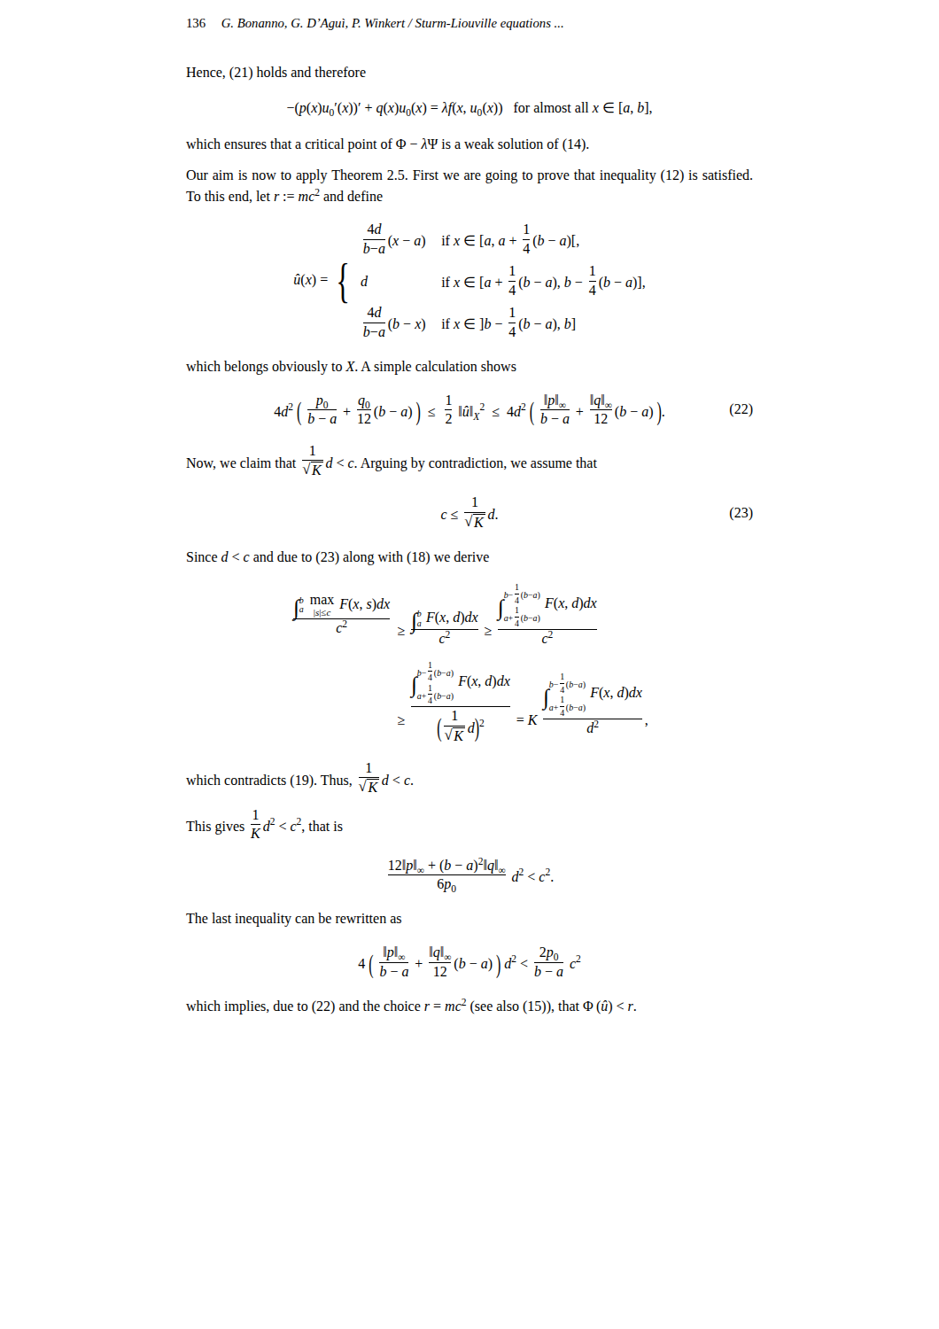136 G. Bonanno, G. D’Aguì, P. Winkert / Sturm-Liouville equations ...
Hence, (21) holds and therefore
−(p(x)u0′(x))′ + q(x)u0(x) = λf(x, u0(x)) for almost all x ∈ [a, b],
which ensures that a critical point of Φ − λ Ψ is a weak solution of (14).
Our aim is now to apply Theorem 2.5. First we are going to prove that inequality (12) is satisfied. To this end, let r := mc2 and define
û(x) = { 4d b−a(x − a) if x ∈ [a, a + 14(b − a)[, d if x ∈ [a + 14(b − a), b − 14(b − a)], 4d b−a(b − x) if x ∈ ]b − 14(b − a), b]
which belongs obviously to X. A simple calculation shows
4d2 ( p0 b − a + q012(b − a) ) ≤ 12 ‖û‖X2 ≤ 4d2 ( ‖p‖∞b − a + ‖q‖∞12(b − a) ). (22)
Now, we claim that 1 K d < c. Arguing by contradiction, we assume that
c ≤ 1 K d. (23)
Since d < c and due to (23) along with (18) we derive
∫ba max|s|≤c F(x, s)dx c2 ≥ ∫ba F(x, d)dx c2 ≥ ∫b−14(b−a) a+14(b−a) F(x, d)dx c2 ≥ ∫b−14(b−a) a+14(b−a) F(x, d)dx (1 K d)2 = K ∫b−14(b−a) a+14(b−a) F(x, d)dx d2 ,
which contradicts (19). Thus, 1 K d < c.
This gives 1 K d2 < c2, that is
12‖p‖∞ + (b − a)2‖q‖∞ 6p0 d2 < c2.
The last inequality can be rewritten as
4 ( ‖p‖∞b − a + ‖q‖∞12(b − a) ) d2 < 2p0 b − a c2
which implies, due to (22) and the choice r = mc2 (see also (15)), that Φ (û) < r.